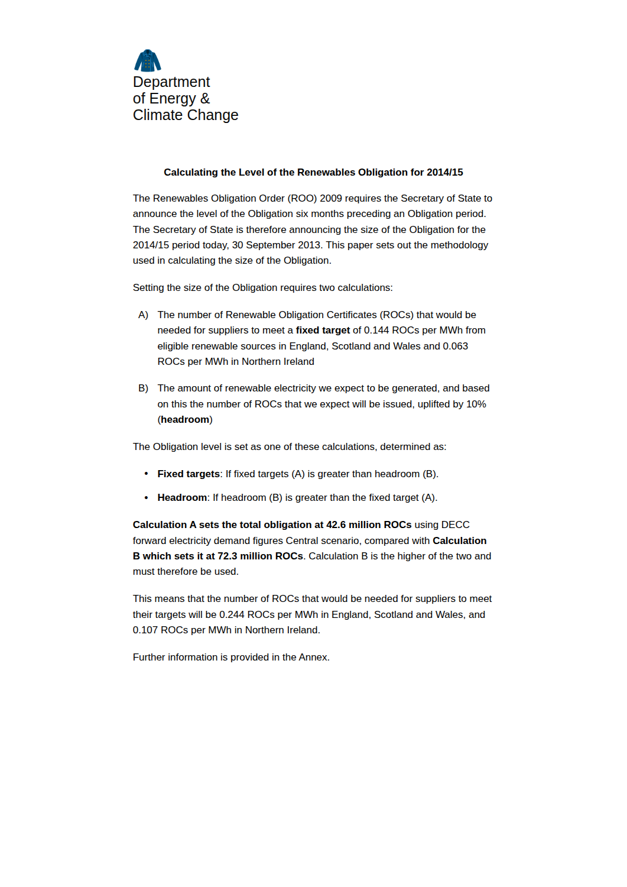🧥
Department
of Energy &
Climate Change
Calculating the Level of the Renewables Obligation for 2014/15
The Renewables Obligation Order (ROO) 2009 requires the Secretary of State to announce the level of the Obligation six months preceding an Obligation period. The Secretary of State is therefore announcing the size of the Obligation for the 2014/15 period today, 30 September 2013. This paper sets out the methodology used in calculating the size of the Obligation.
Setting the size of the Obligation requires two calculations:
A) The number of Renewable Obligation Certificates (ROCs) that would be needed for suppliers to meet a fixed target of 0.144 ROCs per MWh from eligible renewable sources in England, Scotland and Wales and 0.063 ROCs per MWh in Northern Ireland
B) The amount of renewable electricity we expect to be generated, and based on this the number of ROCs that we expect will be issued, uplifted by 10% (headroom)
The Obligation level is set as one of these calculations, determined as:
Fixed targets: If fixed targets (A) is greater than headroom (B).
Headroom: If headroom (B) is greater than the fixed target (A).
Calculation A sets the total obligation at 42.6 million ROCs using DECC forward electricity demand figures Central scenario, compared with Calculation B which sets it at 72.3 million ROCs. Calculation B is the higher of the two and must therefore be used.
This means that the number of ROCs that would be needed for suppliers to meet their targets will be 0.244 ROCs per MWh in England, Scotland and Wales, and 0.107 ROCs per MWh in Northern Ireland.
Further information is provided in the Annex.